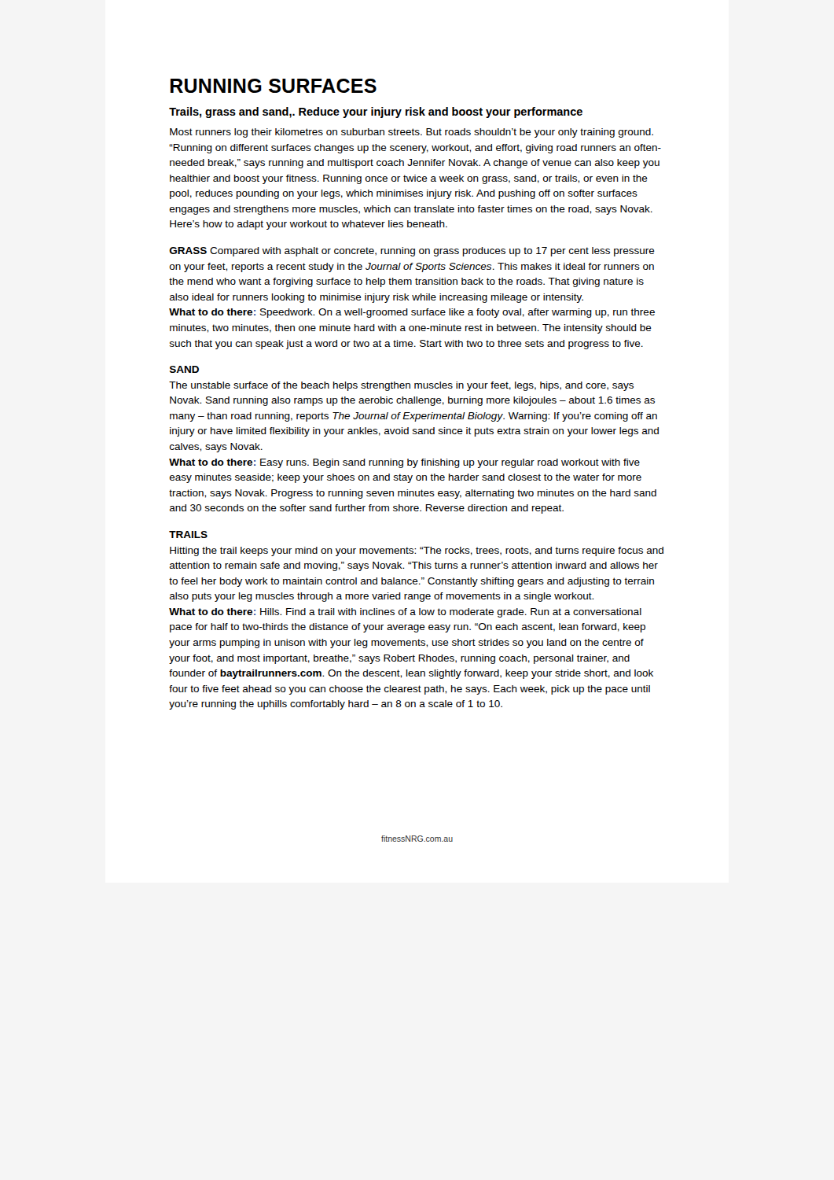RUNNING SURFACES
Trails, grass and sand,. Reduce your injury risk and boost your performance
Most runners log their kilometres on suburban streets. But roads shouldn’t be your only training ground. “Running on different surfaces changes up the scenery, workout, and effort, giving road runners an often-needed break,” says running and multisport coach Jennifer Novak. A change of venue can also keep you healthier and boost your fitness. Running once or twice a week on grass, sand, or trails, or even in the pool, reduces pounding on your legs, which minimises injury risk. And pushing off on softer surfaces engages and strengthens more muscles, which can translate into faster times on the road, says Novak. Here’s how to adapt your workout to whatever lies beneath.
GRASS Compared with asphalt or concrete, running on grass produces up to 17 per cent less pressure on your feet, reports a recent study in the Journal of Sports Sciences. This makes it ideal for runners on the mend who want a forgiving surface to help them transition back to the roads. That giving nature is also ideal for runners looking to minimise injury risk while increasing mileage or intensity.
What to do there: Speedwork. On a well-groomed surface like a footy oval, after warming up, run three minutes, two minutes, then one minute hard with a one-minute rest in between. The intensity should be such that you can speak just a word or two at a time. Start with two to three sets and progress to five.
SAND
The unstable surface of the beach helps strengthen muscles in your feet, legs, hips, and core, says Novak. Sand running also ramps up the aerobic challenge, burning more kilojoules – about 1.6 times as many – than road running, reports The Journal of Experimental Biology. Warning: If you’re coming off an injury or have limited flexibility in your ankles, avoid sand since it puts extra strain on your lower legs and calves, says Novak.
What to do there: Easy runs. Begin sand running by finishing up your regular road workout with five easy minutes seaside; keep your shoes on and stay on the harder sand closest to the water for more traction, says Novak. Progress to running seven minutes easy, alternating two minutes on the hard sand and 30 seconds on the softer sand further from shore. Reverse direction and repeat.
TRAILS
Hitting the trail keeps your mind on your movements: “The rocks, trees, roots, and turns require focus and attention to remain safe and moving,” says Novak. “This turns a runner’s attention inward and allows her to feel her body work to maintain control and balance.” Constantly shifting gears and adjusting to terrain also puts your leg muscles through a more varied range of movements in a single workout.
What to do there: Hills. Find a trail with inclines of a low to moderate grade. Run at a conversational pace for half to two-thirds the distance of your average easy run. “On each ascent, lean forward, keep your arms pumping in unison with your leg movements, use short strides so you land on the centre of your foot, and most important, breathe,” says Robert Rhodes, running coach, personal trainer, and founder of baytrailrunners.com. On the descent, lean slightly forward, keep your stride short, and look four to five feet ahead so you can choose the clearest path, he says. Each week, pick up the pace until you’re running the uphills comfortably hard – an 8 on a scale of 1 to 10.
fitnessNRG.com.au